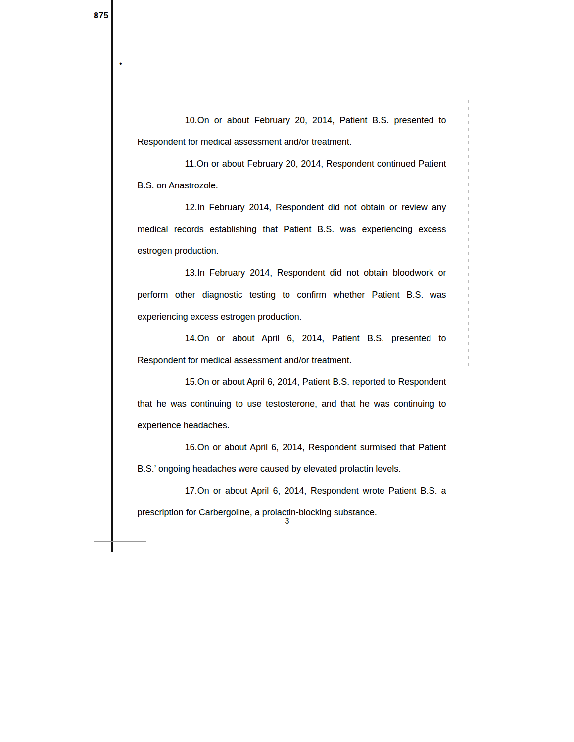875
•
10. On or about February 20, 2014, Patient B.S. presented to Respondent for medical assessment and/or treatment.
11. On or about February 20, 2014, Respondent continued Patient B.S. on Anastrozole.
12. In February 2014, Respondent did not obtain or review any medical records establishing that Patient B.S. was experiencing excess estrogen production.
13. In February 2014, Respondent did not obtain bloodwork or perform other diagnostic testing to confirm whether Patient B.S. was experiencing excess estrogen production.
14. On or about April 6, 2014, Patient B.S. presented to Respondent for medical assessment and/or treatment.
15. On or about April 6, 2014, Patient B.S. reported to Respondent that he was continuing to use testosterone, and that he was continuing to experience headaches.
16. On or about April 6, 2014, Respondent surmised that Patient B.S.’ ongoing headaches were caused by elevated prolactin levels.
17. On or about April 6, 2014, Respondent wrote Patient B.S. a prescription for Carbergoline, a prolactin-blocking substance.
3